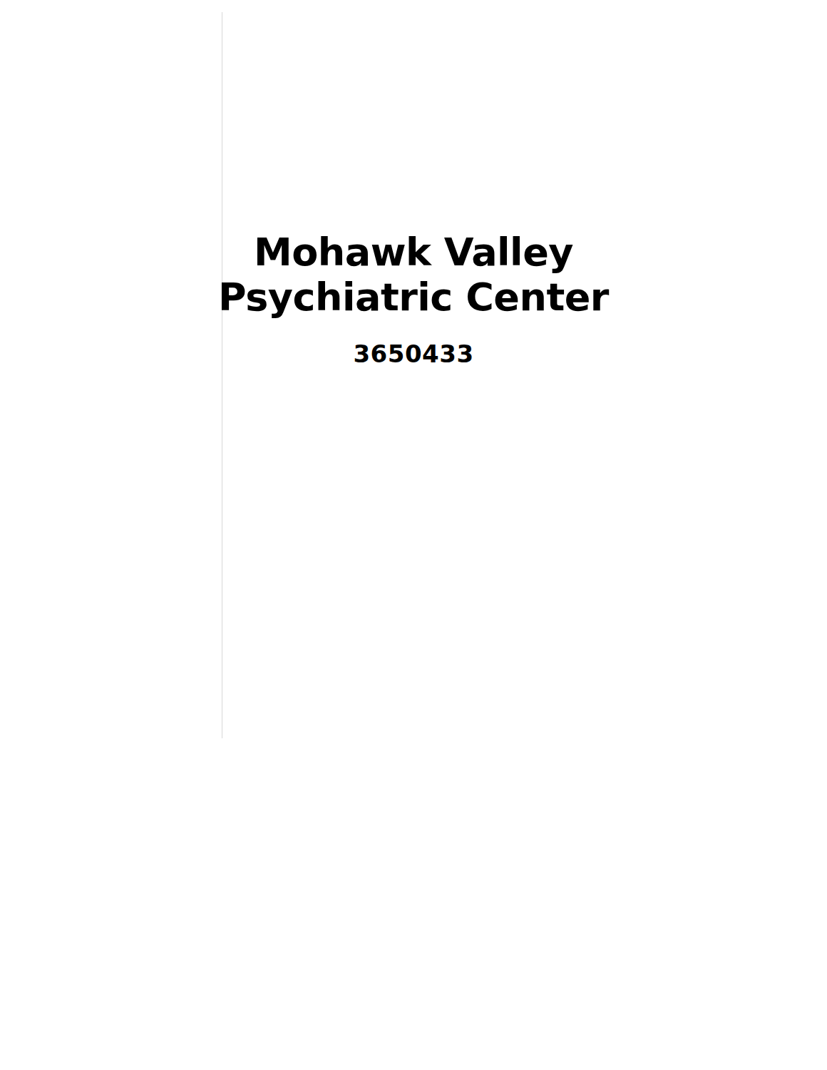Mohawk Valley
Psychiatric Center
3650433